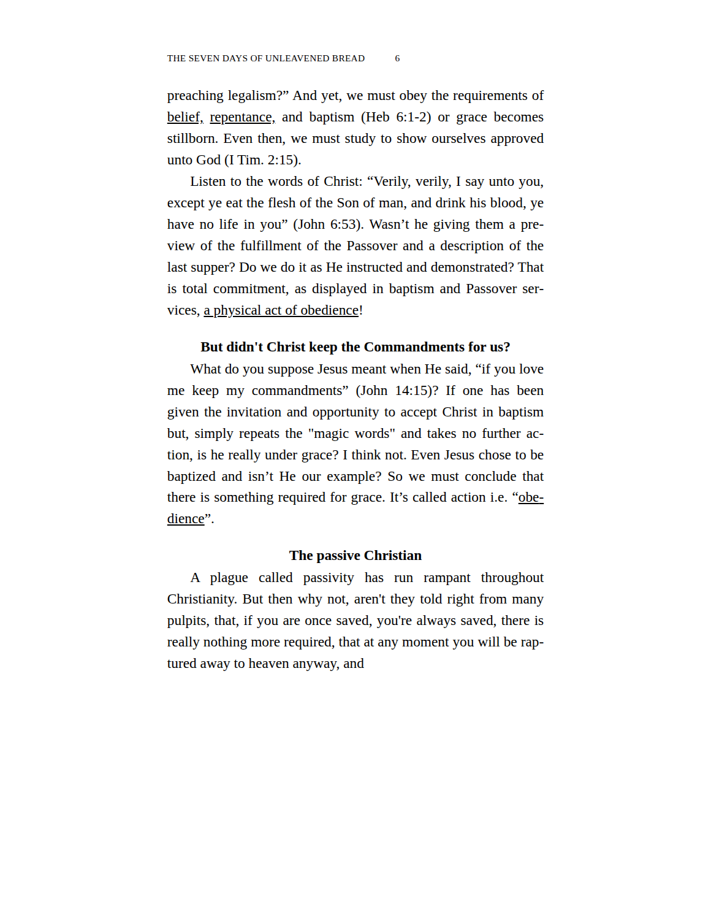The Seven Days of Unleavened Bread 6
preaching legalism?” And yet, we must obey the requirements of belief, repentance, and baptism (Heb 6:1-2) or grace becomes stillborn. Even then, we must study to show ourselves approved unto God (I Tim. 2:15).
Listen to the words of Christ: “Verily, verily, I say unto you, except ye eat the flesh of the Son of man, and drink his blood, ye have no life in you” (John 6:53). Wasn’t he giving them a preview of the fulfillment of the Passover and a description of the last supper? Do we do it as He instructed and demonstrated? That is total commitment, as displayed in baptism and Passover services, a physical act of obedience!
But didn't Christ keep the Commandments for us?
What do you suppose Jesus meant when He said, “if you love me keep my commandments” (John 14:15)? If one has been given the invitation and opportunity to accept Christ in baptism but, simply repeats the "magic words" and takes no further action, is he really under grace? I think not. Even Jesus chose to be baptized and isn’t He our example? So we must conclude that there is something required for grace. It’s called action i.e. “obedience”.
The passive Christian
A plague called passivity has run rampant throughout Christianity. But then why not, aren't they told right from many pulpits, that, if you are once saved, you're always saved, there is really nothing more required, that at any moment you will be raptured away to heaven anyway, and